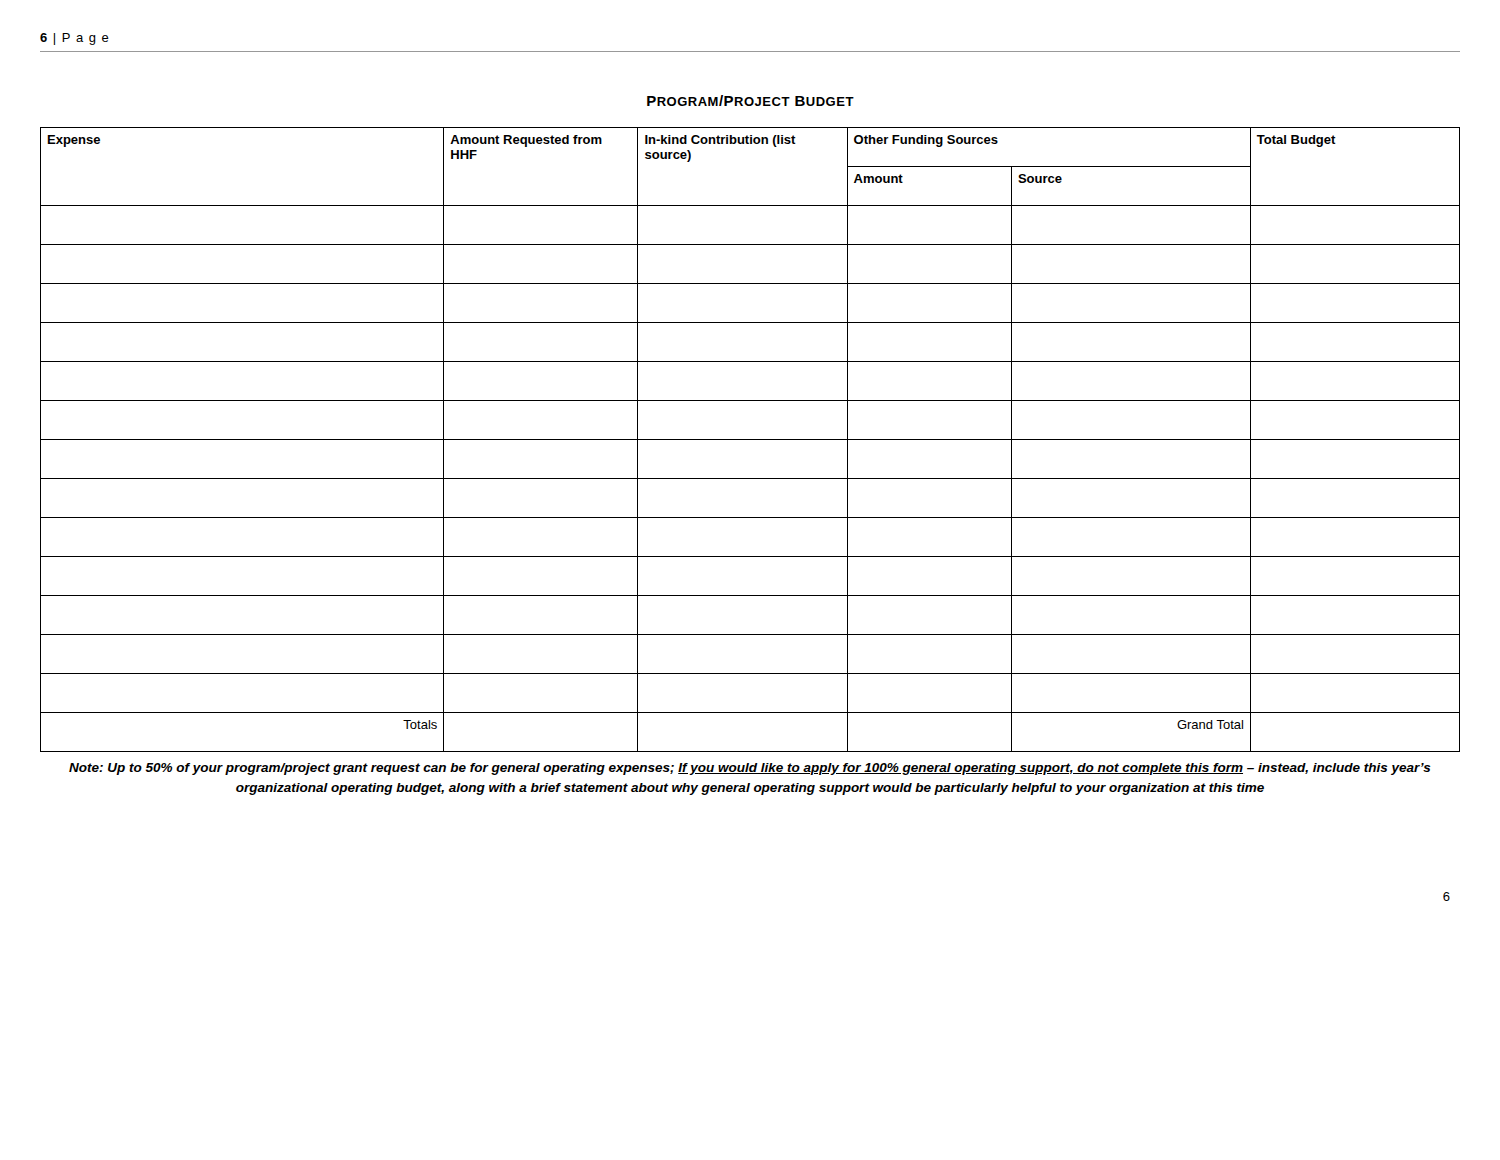6 | P a g e
PROGRAM/PROJECT BUDGET
| Expense | Amount Requested from HHF | In-kind Contribution (list source) | Other Funding Sources | Total Budget |
| --- | --- | --- | --- | --- |
| Amount | Source |
| Totals | | | | Grand Total | |
Note: Up to 50% of your program/project grant request can be for general operating expenses; If you would like to apply for 100% general operating support, do not complete this form – instead, include this year’s organizational operating budget, along with a brief statement about why general operating support would be particularly helpful to your organization at this time
6